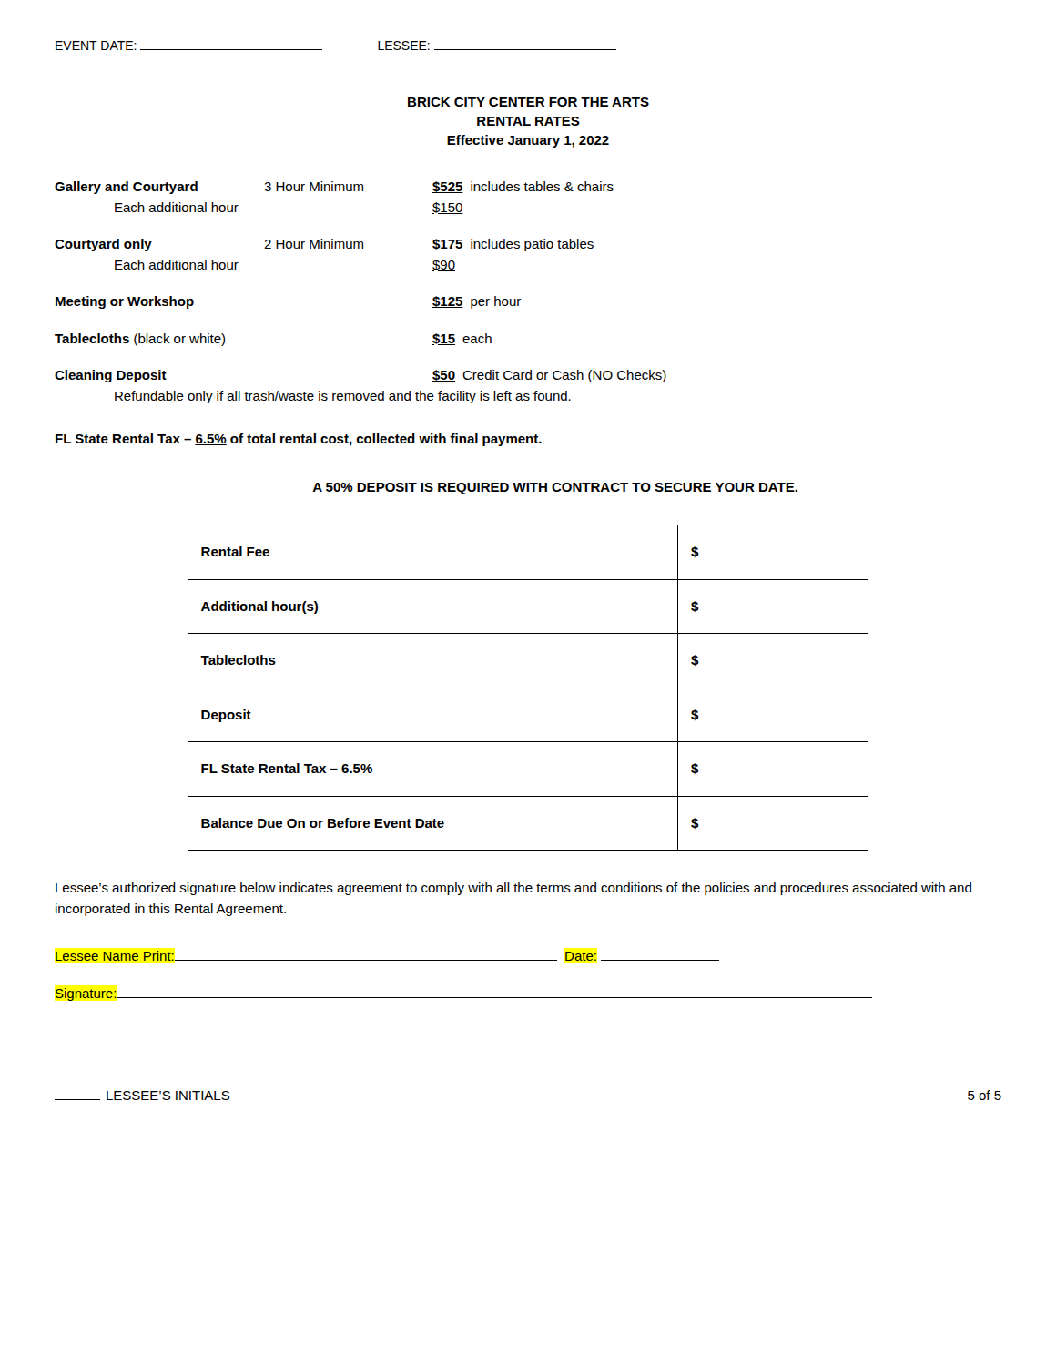EVENT DATE:
LESSEE:
BRICK CITY CENTER FOR THE ARTS
RENTAL RATES
Effective January 1, 2022
Gallery and Courtyard 3 Hour Minimum $525 includes tables & chairs
Each additional hour $150
Courtyard only 2 Hour Minimum $175 includes patio tables
Each additional hour $90
Meeting or Workshop $125 per hour
Tablecloths (black or white) $15 each
Cleaning Deposit $50 Credit Card or Cash (NO Checks)
Refundable only if all trash/waste is removed and the facility is left as found.
FL State Rental Tax – 6.5% of total rental cost, collected with final payment.
A 50% DEPOSIT IS REQUIRED WITH CONTRACT TO SECURE YOUR DATE.
| Rental Fee | $ |
| Additional hour(s) | $ |
| Tablecloths | $ |
| Deposit | $ |
| FL State Rental Tax – 6.5% | $ |
| Balance Due On or Before Event Date | $ |
Lessee’s authorized signature below indicates agreement to comply with all the terms and conditions of the policies and procedures associated with and incorporated in this Rental Agreement.
Lessee Name Print: Date:
Signature:
LESSEE’S INITIALS
5 of 5